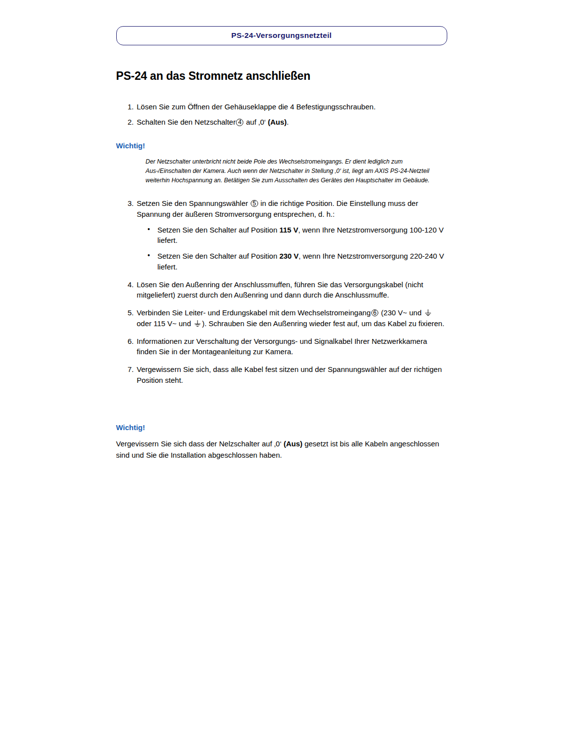PS-24-Versorgungsnetzteil
PS-24 an das Stromnetz anschließen
Lösen Sie zum Öffnen der Gehäuseklappe die 4 Befestigungsschrauben.
Schalten Sie den Netzschalter4 auf ‚0‘ (Aus).
Wichtig!
Der Netzschalter unterbricht nicht beide Pole des Wechselstromeingangs. Er dient lediglich zum Aus-/Einschalten der Kamera. Auch wenn der Netzschalter in Stellung ‚0‘ ist, liegt am AXIS PS-24-Netzteil weiterhin Hochspannung an. Betätigen Sie zum Ausschalten des Gerätes den Hauptschalter im Gebäude.
Setzen Sie den Spannungswähler 5 in die richtige Position. Die Einstellung muss der Spannung der äußeren Stromversorgung entsprechen, d. h.:
Setzen Sie den Schalter auf Position 115 V, wenn Ihre Netzstromversorgung 100-120 V liefert.
Setzen Sie den Schalter auf Position 230 V, wenn Ihre Netzstromversorgung 220-240 V liefert.
Lösen Sie den Außenring der Anschlussmuffen, führen Sie das Versorgungskabel (nicht mitgeliefert) zuerst durch den Außenring und dann durch die Anschlussmuffe.
Verbinden Sie Leiter- und Erdungskabel mit dem Wechselstromeingang6 (230 V~ und oder 115 V~ und ). Schrauben Sie den Außenring wieder fest auf, um das Kabel zu fixieren.
Informationen zur Verschaltung der Versorgungs- und Signalkabel Ihrer Netzwerkkamera finden Sie in der Montageanleitung zur Kamera.
Vergewissern Sie sich, dass alle Kabel fest sitzen und der Spannungswähler auf der richtigen Position steht.
Wichtig!
Vergevissern Sie sich dass der Nelzschalter auf ‚0‘ (Aus) gesetzt ist bis alle Kabeln angeschlossen sind und Sie die Installation abgeschlossen haben.